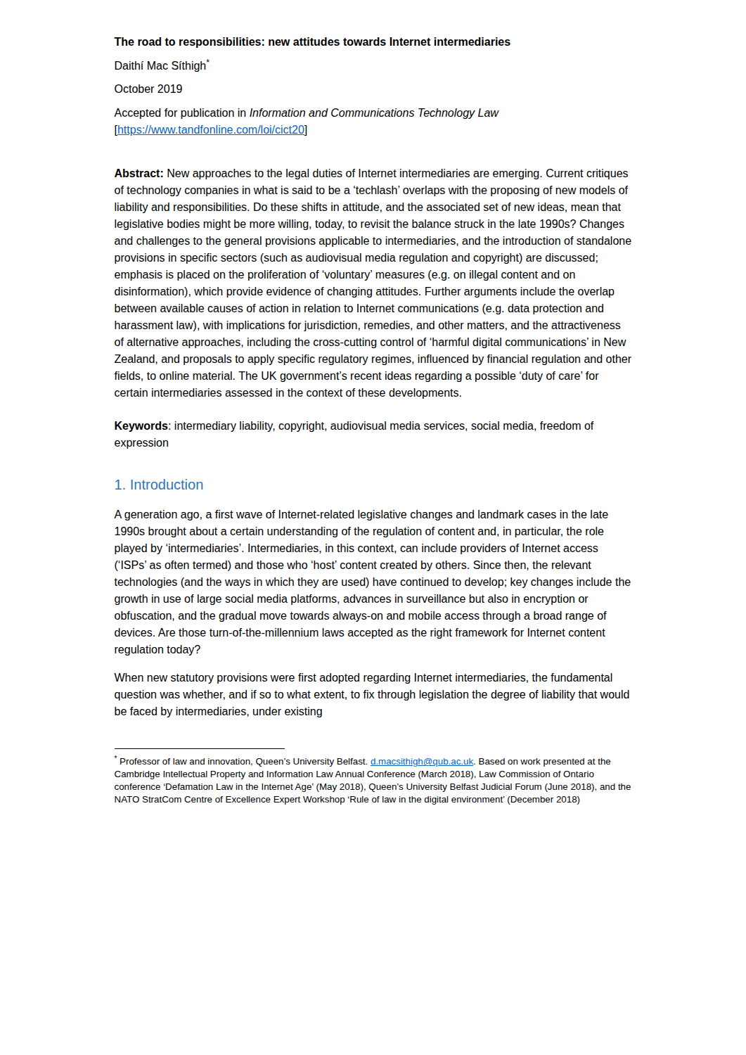The road to responsibilities: new attitudes towards Internet intermediaries
Daithí Mac Síthigh*
October 2019
Accepted for publication in Information and Communications Technology Law [https://www.tandfonline.com/loi/cict20]
Abstract: New approaches to the legal duties of Internet intermediaries are emerging. Current critiques of technology companies in what is said to be a ‘techlash’ overlaps with the proposing of new models of liability and responsibilities. Do these shifts in attitude, and the associated set of new ideas, mean that legislative bodies might be more willing, today, to revisit the balance struck in the late 1990s? Changes and challenges to the general provisions applicable to intermediaries, and the introduction of standalone provisions in specific sectors (such as audiovisual media regulation and copyright) are discussed; emphasis is placed on the proliferation of ‘voluntary’ measures (e.g. on illegal content and on disinformation), which provide evidence of changing attitudes. Further arguments include the overlap between available causes of action in relation to Internet communications (e.g. data protection and harassment law), with implications for jurisdiction, remedies, and other matters, and the attractiveness of alternative approaches, including the cross-cutting control of ‘harmful digital communications’ in New Zealand, and proposals to apply specific regulatory regimes, influenced by financial regulation and other fields, to online material. The UK government’s recent ideas regarding a possible ‘duty of care’ for certain intermediaries assessed in the context of these developments.
Keywords: intermediary liability, copyright, audiovisual media services, social media, freedom of expression
1. Introduction
A generation ago, a first wave of Internet-related legislative changes and landmark cases in the late 1990s brought about a certain understanding of the regulation of content and, in particular, the role played by ‘intermediaries’. Intermediaries, in this context, can include providers of Internet access (‘ISPs’ as often termed) and those who ‘host’ content created by others. Since then, the relevant technologies (and the ways in which they are used) have continued to develop; key changes include the growth in use of large social media platforms, advances in surveillance but also in encryption or obfuscation, and the gradual move towards always-on and mobile access through a broad range of devices. Are those turn-of-the-millennium laws accepted as the right framework for Internet content regulation today?
When new statutory provisions were first adopted regarding Internet intermediaries, the fundamental question was whether, and if so to what extent, to fix through legislation the degree of liability that would be faced by intermediaries, under existing
* Professor of law and innovation, Queen’s University Belfast. d.macsithigh@qub.ac.uk. Based on work presented at the Cambridge Intellectual Property and Information Law Annual Conference (March 2018), Law Commission of Ontario conference ‘Defamation Law in the Internet Age’ (May 2018), Queen’s University Belfast Judicial Forum (June 2018), and the NATO StratCom Centre of Excellence Expert Workshop ‘Rule of law in the digital environment’ (December 2018)